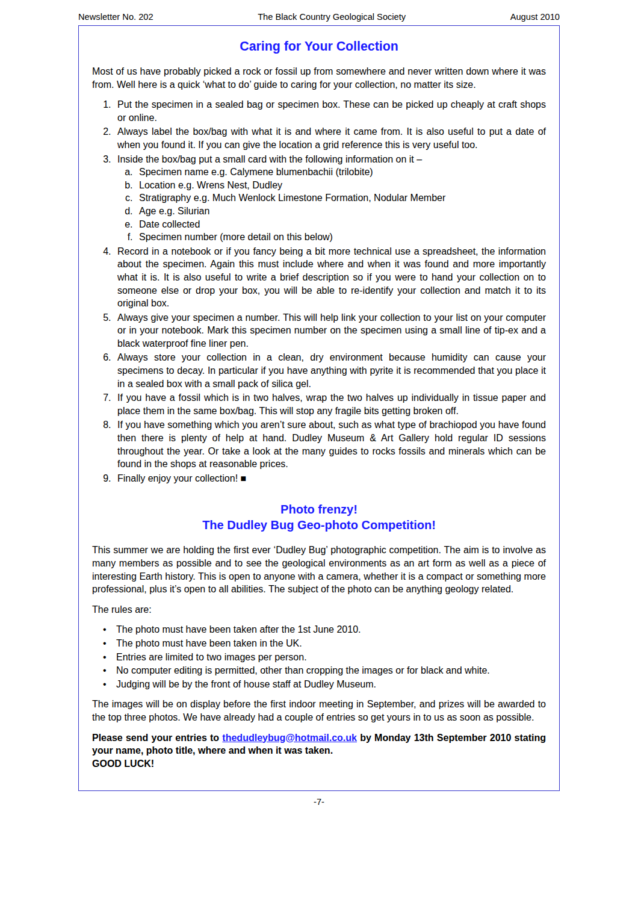Newsletter No. 202
The Black Country Geological Society
August 2010
Caring for Your Collection
Most of us have probably picked a rock or fossil up from somewhere and never written down where it was from. Well here is a quick ‘what to do’ guide to caring for your collection, no matter its size.
Put the specimen in a sealed bag or specimen box. These can be picked up cheaply at craft shops or online.
Always label the box/bag with what it is and where it came from. It is also useful to put a date of when you found it. If you can give the location a grid reference this is very useful too.
Inside the box/bag put a small card with the following information on it –
Specimen name e.g. Calymene blumenbachii (trilobite)
Location e.g. Wrens Nest, Dudley
Stratigraphy e.g. Much Wenlock Limestone Formation, Nodular Member
Age e.g. Silurian
Date collected
Specimen number (more detail on this below)
Record in a notebook or if you fancy being a bit more technical use a spreadsheet, the information about the specimen. Again this must include where and when it was found and more importantly what it is. It is also useful to write a brief description so if you were to hand your collection on to someone else or drop your box, you will be able to re-identify your collection and match it to its original box.
Always give your specimen a number. This will help link your collection to your list on your computer or in your notebook. Mark this specimen number on the specimen using a small line of tip-ex and a black waterproof fine liner pen.
Always store your collection in a clean, dry environment because humidity can cause your specimens to decay. In particular if you have anything with pyrite it is recommended that you place it in a sealed box with a small pack of silica gel.
If you have a fossil which is in two halves, wrap the two halves up individually in tissue paper and place them in the same box/bag. This will stop any fragile bits getting broken off.
If you have something which you aren’t sure about, such as what type of brachiopod you have found then there is plenty of help at hand. Dudley Museum & Art Gallery hold regular ID sessions throughout the year. Or take a look at the many guides to rocks fossils and minerals which can be found in the shops at reasonable prices.
Finally enjoy your collection! ■
Photo frenzy!
The Dudley Bug Geo-photo Competition!
This summer we are holding the first ever ‘Dudley Bug’ photographic competition. The aim is to involve as many members as possible and to see the geological environments as an art form as well as a piece of interesting Earth history. This is open to anyone with a camera, whether it is a compact or something more professional, plus it’s open to all abilities. The subject of the photo can be anything geology related.
The rules are:
The photo must have been taken after the 1st June 2010.
The photo must have been taken in the UK.
Entries are limited to two images per person.
No computer editing is permitted, other than cropping the images or for black and white.
Judging will be by the front of house staff at Dudley Museum.
The images will be on display before the first indoor meeting in September, and prizes will be awarded to the top three photos. We have already had a couple of entries so get yours in to us as soon as possible.
Please send your entries to thedudleybug@hotmail.co.uk by Monday 13th September 2010 stating your name, photo title, where and when it was taken.
GOOD LUCK!
-7-